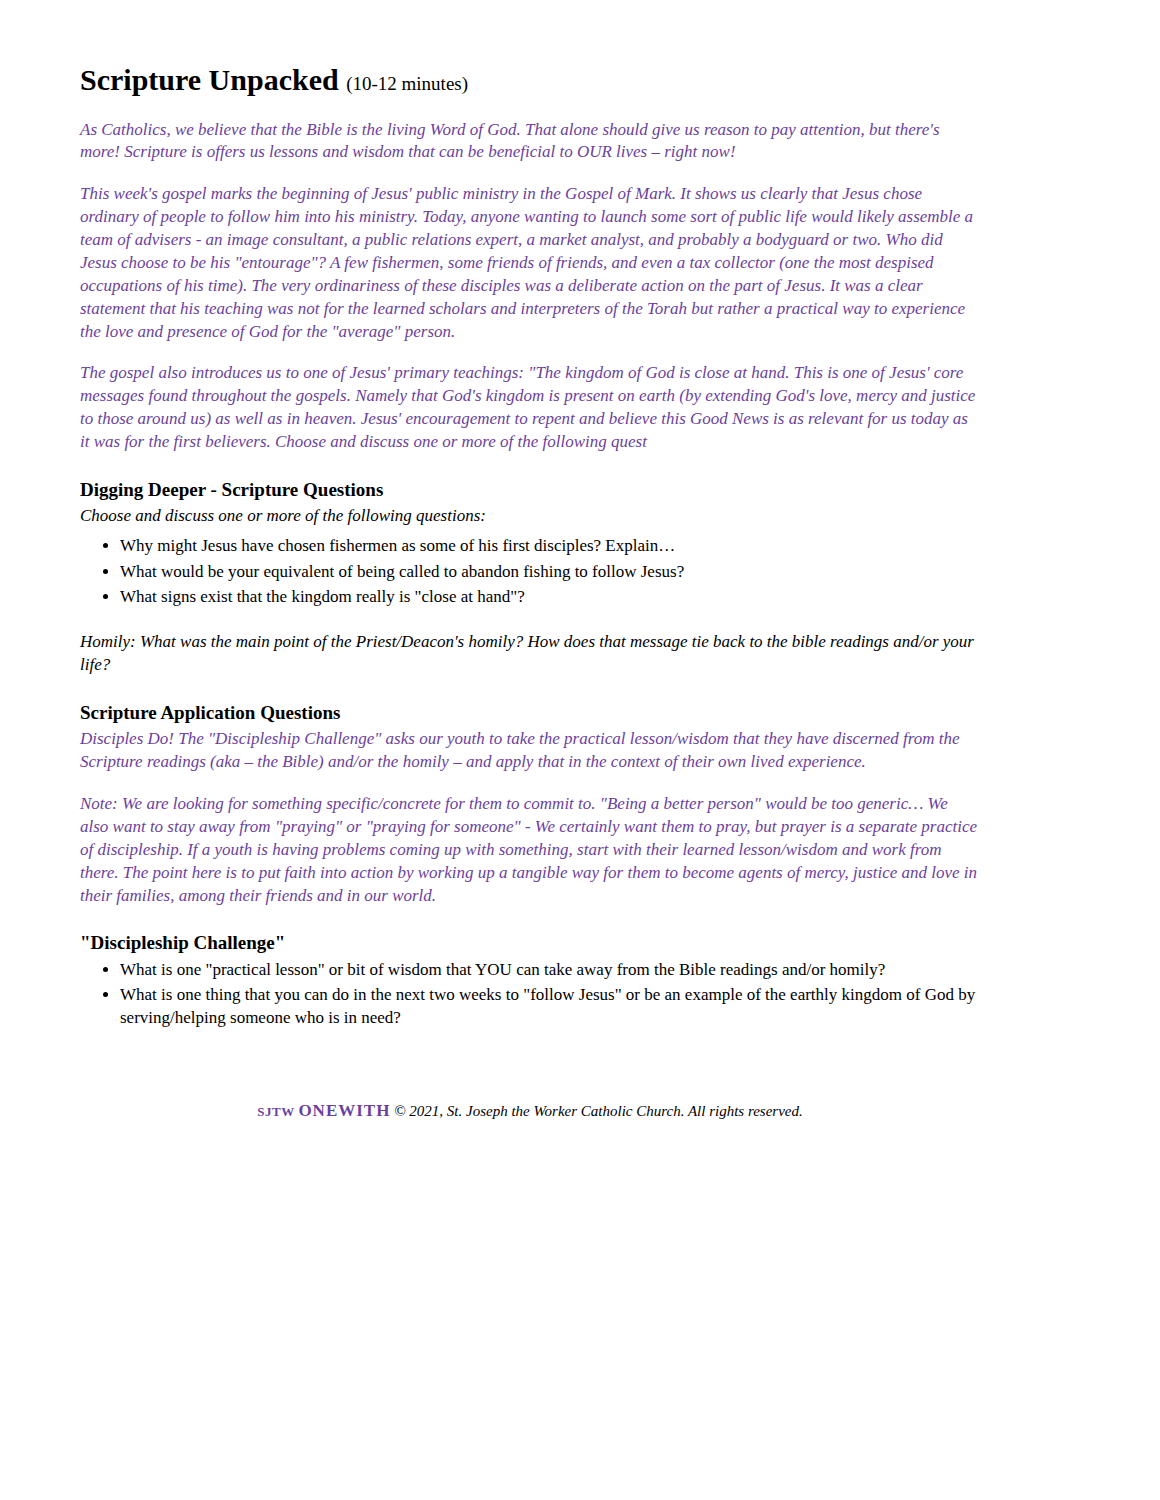Scripture Unpacked (10-12 minutes)
As Catholics, we believe that the Bible is the living Word of God. That alone should give us reason to pay attention, but there's more! Scripture is offers us lessons and wisdom that can be beneficial to OUR lives – right now!
This week's gospel marks the beginning of Jesus' public ministry in the Gospel of Mark. It shows us clearly that Jesus chose ordinary of people to follow him into his ministry. Today, anyone wanting to launch some sort of public life would likely assemble a team of advisers - an image consultant, a public relations expert, a market analyst, and probably a bodyguard or two. Who did Jesus choose to be his "entourage"? A few fishermen, some friends of friends, and even a tax collector (one the most despised occupations of his time). The very ordinariness of these disciples was a deliberate action on the part of Jesus. It was a clear statement that his teaching was not for the learned scholars and interpreters of the Torah but rather a practical way to experience the love and presence of God for the "average" person.
The gospel also introduces us to one of Jesus' primary teachings: "The kingdom of God is close at hand. This is one of Jesus' core messages found throughout the gospels. Namely that God's kingdom is present on earth (by extending God's love, mercy and justice to those around us) as well as in heaven. Jesus' encouragement to repent and believe this Good News is as relevant for us today as it was for the first believers. Choose and discuss one or more of the following quest
Digging Deeper - Scripture Questions
Choose and discuss one or more of the following questions:
Why might Jesus have chosen fishermen as some of his first disciples? Explain…
What would be your equivalent of being called to abandon fishing to follow Jesus?
What signs exist that the kingdom really is "close at hand"?
Homily: What was the main point of the Priest/Deacon's homily? How does that message tie back to the bible readings and/or your life?
Scripture Application Questions
Disciples Do! The "Discipleship Challenge" asks our youth to take the practical lesson/wisdom that they have discerned from the Scripture readings (aka – the Bible) and/or the homily – and apply that in the context of their own lived experience.
Note: We are looking for something specific/concrete for them to commit to. "Being a better person" would be too generic… We also want to stay away from "praying" or "praying for someone" - We certainly want them to pray, but prayer is a separate practice of discipleship. If a youth is having problems coming up with something, start with their learned lesson/wisdom and work from there. The point here is to put faith into action by working up a tangible way for them to become agents of mercy, justice and love in their families, among their friends and in our world.
"Discipleship Challenge"
What is one "practical lesson" or bit of wisdom that YOU can take away from the Bible readings and/or homily?
What is one thing that you can do in the next two weeks to "follow Jesus" or be an example of the earthly kingdom of God by serving/helping someone who is in need?
SJTW ONEWITH © 2021, St. Joseph the Worker Catholic Church. All rights reserved.